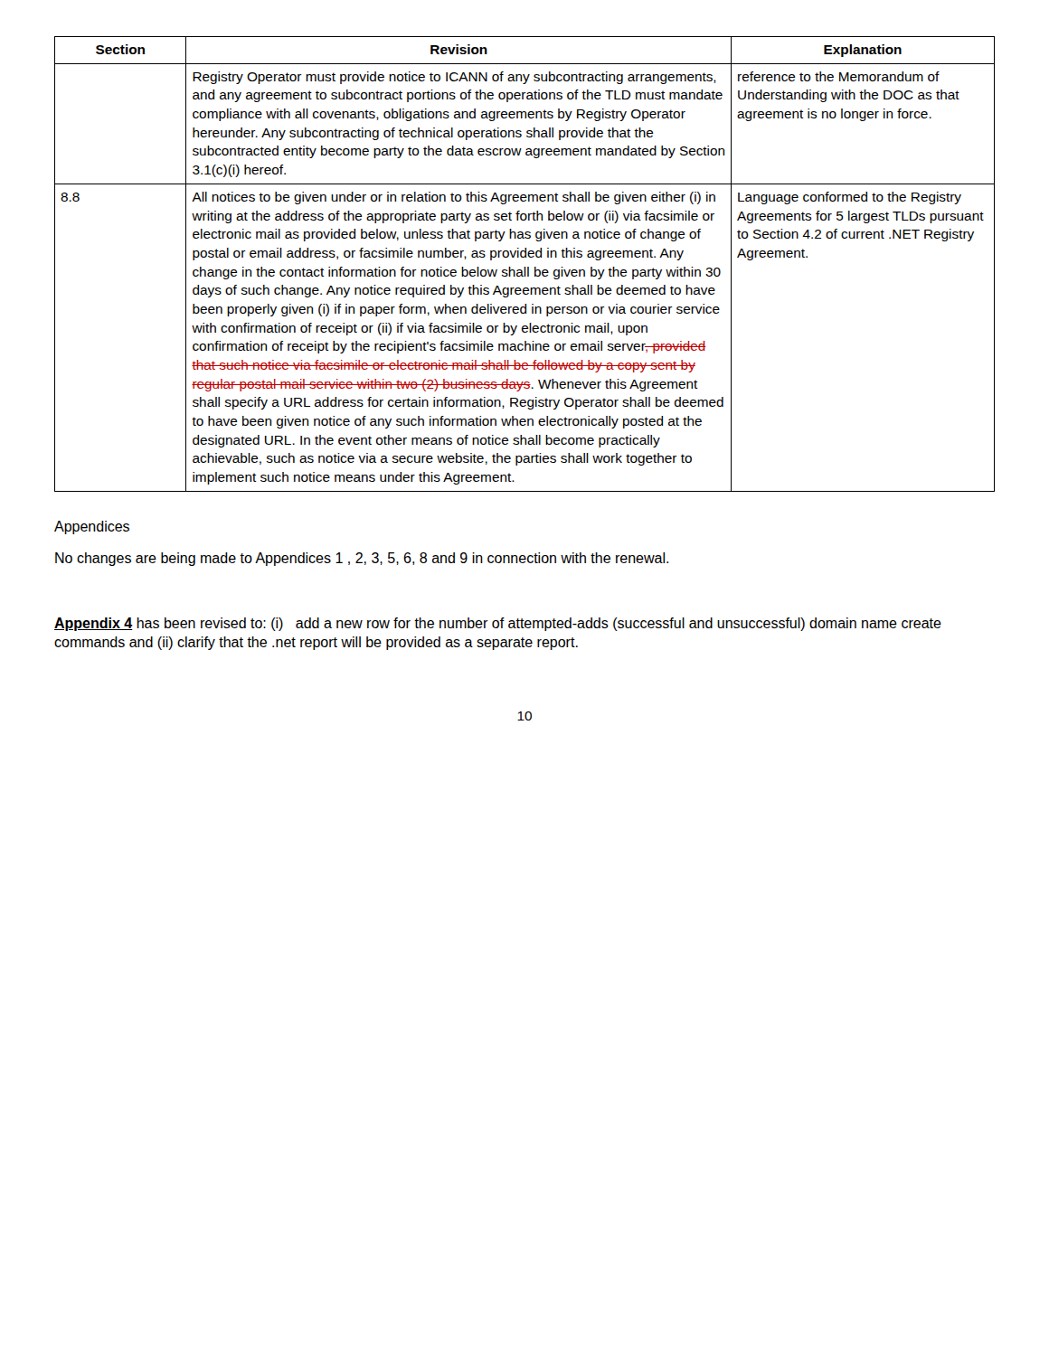| Section | Revision | Explanation |
| --- | --- | --- |
| | Registry Operator must provide notice to ICANN of any subcontracting arrangements, and any agreement to subcontract portions of the operations of the TLD must mandate compliance with all covenants, obligations and agreements by Registry Operator hereunder. Any subcontracting of technical operations shall provide that the subcontracted entity become party to the data escrow agreement mandated by Section 3.1(c)(i) hereof. | reference to the Memorandum of Understanding with the DOC as that agreement is no longer in force. |
| 8.8 | All notices to be given under or in relation to this Agreement shall be given either (i) in writing at the address of the appropriate party as set forth below or (ii) via facsimile or electronic mail as provided below, unless that party has given a notice of change of postal or email address, or facsimile number, as provided in this agreement. Any change in the contact information for notice below shall be given by the party within 30 days of such change. Any notice required by this Agreement shall be deemed to have been properly given (i) if in paper form, when delivered in person or via courier service with confirmation of receipt or (ii) if via facsimile or by electronic mail, upon confirmation of receipt by the recipient's facsimile machine or email server , provided that such notice via facsimile or electronic mail shall be followed by a copy sent by regular postal mail service within two (2) business days . Whenever this Agreement shall specify a URL address for certain information, Registry Operator shall be deemed to have been given notice of any such information when electronically posted at the designated URL. In the event other means of notice shall become practically achievable, such as notice via a secure website, the parties shall work together to implement such notice means under this Agreement. | Language conformed to the Registry Agreements for 5 largest TLDs pursuant to Section 4.2 of current .NET Registry Agreement. |
Appendices
No changes are being made to Appendices 1 , 2, 3, 5, 6, 8 and 9 in connection with the renewal.
Appendix 4 has been revised to: (i) add a new row for the number of attempted-adds (successful and unsuccessful) domain name create commands and (ii) clarify that the .net report will be provided as a separate report.
10